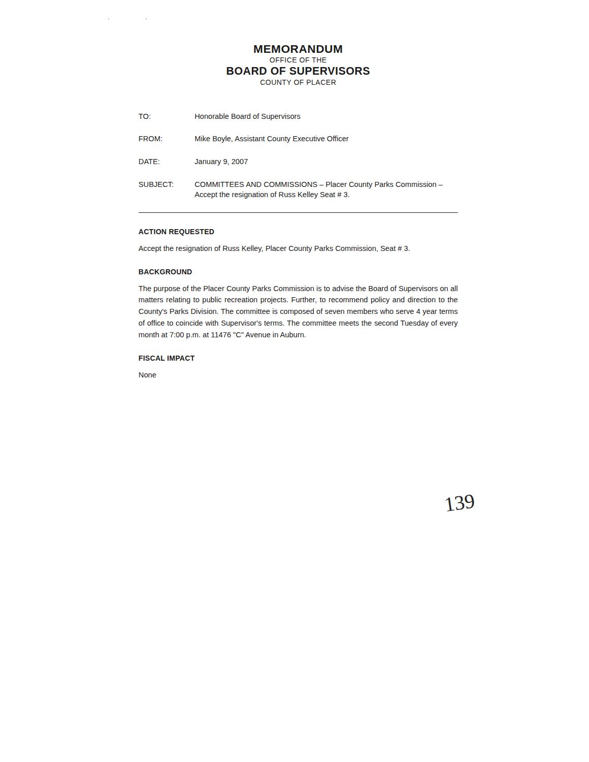. .
MEMORANDUM
OFFICE OF THE
BOARD OF SUPERVISORS
COUNTY OF PLACER
TO:
Honorable Board of Supervisors
FROM:
Mike Boyle, Assistant County Executive Officer
DATE:
January 9, 2007
SUBJECT:
COMMITTEES AND COMMISSIONS – Placer County Parks Commission – Accept the resignation of Russ Kelley Seat # 3.
ACTION REQUESTED
Accept the resignation of Russ Kelley, Placer County Parks Commission, Seat # 3.
BACKGROUND
The purpose of the Placer County Parks Commission is to advise the Board of Supervisors on all matters relating to public recreation projects. Further, to recommend policy and direction to the County's Parks Division. The committee is composed of seven members who serve 4 year terms of office to coincide with Supervisor's terms. The committee meets the second Tuesday of every month at 7:00 p.m. at 11476 "C" Avenue in Auburn.
FISCAL IMPACT
None
139